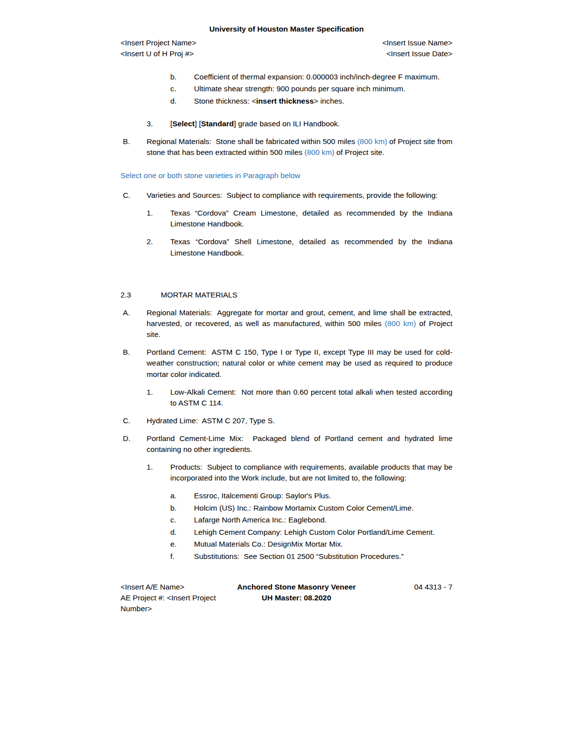University of Houston Master Specification
| <Insert Project Name> | <Insert Issue Name> |
| <Insert U of H Proj #> | <Insert Issue Date> |
b. Coefficient of thermal expansion: 0.000003 inch/inch-degree F maximum.
c. Ultimate shear strength: 900 pounds per square inch minimum.
d. Stone thickness: <insert thickness> inches.
3.[Select] [Standard] grade based on ILI Handbook.
B. Regional Materials: Stone shall be fabricated within 500 miles (800 km) of Project site from stone that has been extracted within 500 miles (800 km) of Project site.
Select one or both stone varieties in Paragraph below
C. Varieties and Sources: Subject to compliance with requirements, provide the following:
1. Texas “Cordova” Cream Limestone, detailed as recommended by the Indiana Limestone Handbook.
2. Texas “Cordova” Shell Limestone, detailed as recommended by the Indiana Limestone Handbook.
2.3 MORTAR MATERIALS
A. Regional Materials: Aggregate for mortar and grout, cement, and lime shall be extracted, harvested, or recovered, as well as manufactured, within 500 miles (800 km) of Project site.
B. Portland Cement: ASTM C 150, Type I or Type II, except Type III may be used for cold-weather construction; natural color or white cement may be used as required to produce mortar color indicated.
1. Low-Alkali Cement: Not more than 0.60 percent total alkali when tested according to ASTM C 114.
C. Hydrated Lime: ASTM C 207, Type S.
D. Portland Cement-Lime Mix: Packaged blend of Portland cement and hydrated lime containing no other ingredients.
1. Products: Subject to compliance with requirements, available products that may be incorporated into the Work include, but are not limited to, the following:
a. Essroc, Italcementi Group: Saylor's Plus.
b. Holcim (US) Inc.: Rainbow Mortamix Custom Color Cement/Lime.
c. Lafarge North America Inc.: Eaglebond.
d. Lehigh Cement Company: Lehigh Custom Color Portland/Lime Cement.
e. Mutual Materials Co.: DesignMix Mortar Mix.
f. Substitutions: See Section 01 2500 “Substitution Procedures.”
| <Insert A/E Name> | Anchored Stone Masonry Veneer | 04 4313 - 7 |
| AE Project #: <Insert Project Number> | UH Master: 08.2020 | |